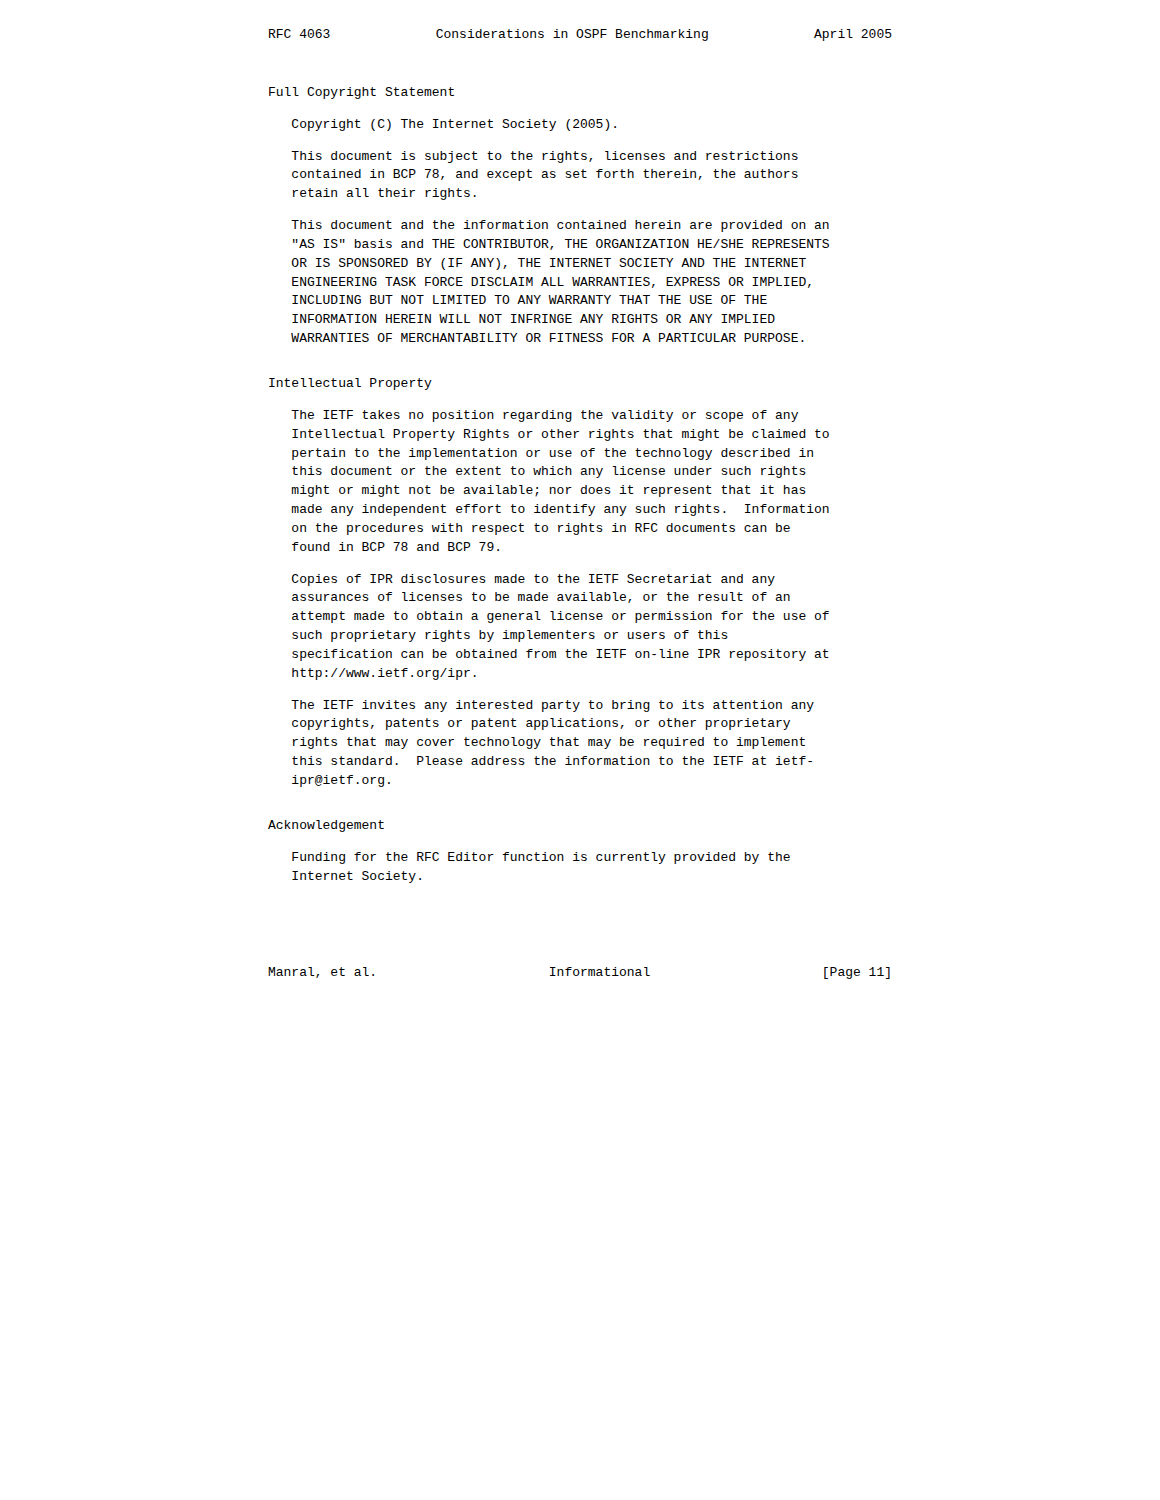RFC 4063 Considerations in OSPF Benchmarking April 2005
Full Copyright Statement
Copyright (C) The Internet Society (2005).
This document is subject to the rights, licenses and restrictions contained in BCP 78, and except as set forth therein, the authors retain all their rights.
This document and the information contained herein are provided on an "AS IS" basis and THE CONTRIBUTOR, THE ORGANIZATION HE/SHE REPRESENTS OR IS SPONSORED BY (IF ANY), THE INTERNET SOCIETY AND THE INTERNET ENGINEERING TASK FORCE DISCLAIM ALL WARRANTIES, EXPRESS OR IMPLIED, INCLUDING BUT NOT LIMITED TO ANY WARRANTY THAT THE USE OF THE INFORMATION HEREIN WILL NOT INFRINGE ANY RIGHTS OR ANY IMPLIED WARRANTIES OF MERCHANTABILITY OR FITNESS FOR A PARTICULAR PURPOSE.
Intellectual Property
The IETF takes no position regarding the validity or scope of any Intellectual Property Rights or other rights that might be claimed to pertain to the implementation or use of the technology described in this document or the extent to which any license under such rights might or might not be available; nor does it represent that it has made any independent effort to identify any such rights. Information on the procedures with respect to rights in RFC documents can be found in BCP 78 and BCP 79.
Copies of IPR disclosures made to the IETF Secretariat and any assurances of licenses to be made available, or the result of an attempt made to obtain a general license or permission for the use of such proprietary rights by implementers or users of this specification can be obtained from the IETF on-line IPR repository at http://www.ietf.org/ipr.
The IETF invites any interested party to bring to its attention any copyrights, patents or patent applications, or other proprietary rights that may cover technology that may be required to implement this standard. Please address the information to the IETF at ietf- ipr@ietf.org.
Acknowledgement
Funding for the RFC Editor function is currently provided by the Internet Society.
Manral, et al. Informational [Page 11]